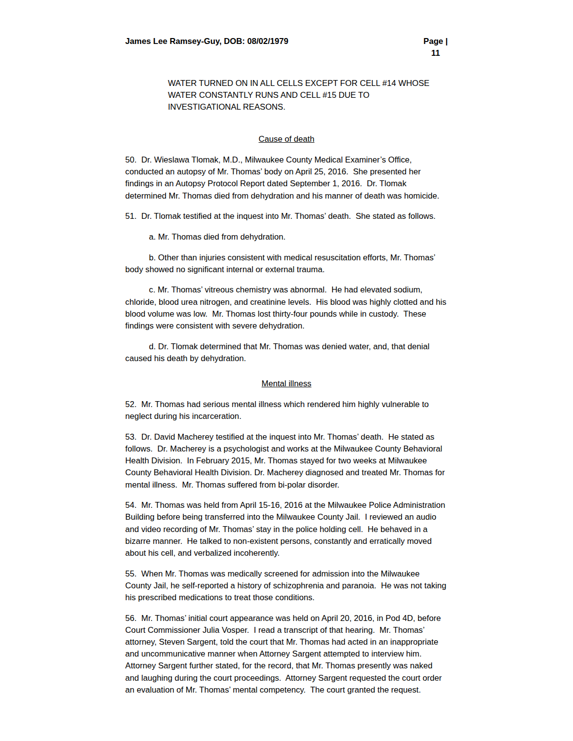James Lee Ramsey-Guy, DOB: 08/02/1979
Page |11
WATER TURNED ON IN ALL CELLS EXCEPT FOR CELL #14 WHOSE WATER CONSTANTLY RUNS AND CELL #15 DUE TO INVESTIGATIONAL REASONS.
Cause of death
50. Dr. Wieslawa Tlomak, M.D., Milwaukee County Medical Examiner’s Office, conducted an autopsy of Mr. Thomas’ body on April 25, 2016. She presented her findings in an Autopsy Protocol Report dated September 1, 2016. Dr. Tlomak determined Mr. Thomas died from dehydration and his manner of death was homicide.
51. Dr. Tlomak testified at the inquest into Mr. Thomas’ death. She stated as follows.
a. Mr. Thomas died from dehydration.
b. Other than injuries consistent with medical resuscitation efforts, Mr. Thomas’ body showed no significant internal or external trauma.
c. Mr. Thomas’ vitreous chemistry was abnormal. He had elevated sodium, chloride, blood urea nitrogen, and creatinine levels. His blood was highly clotted and his blood volume was low. Mr. Thomas lost thirty-four pounds while in custody. These findings were consistent with severe dehydration.
d. Dr. Tlomak determined that Mr. Thomas was denied water, and, that denial caused his death by dehydration.
Mental illness
52. Mr. Thomas had serious mental illness which rendered him highly vulnerable to neglect during his incarceration.
53. Dr. David Macherey testified at the inquest into Mr. Thomas’ death. He stated as follows. Dr. Macherey is a psychologist and works at the Milwaukee County Behavioral Health Division. In February 2015, Mr. Thomas stayed for two weeks at Milwaukee County Behavioral Health Division. Dr. Macherey diagnosed and treated Mr. Thomas for mental illness. Mr. Thomas suffered from bi-polar disorder.
54. Mr. Thomas was held from April 15-16, 2016 at the Milwaukee Police Administration Building before being transferred into the Milwaukee County Jail. I reviewed an audio and video recording of Mr. Thomas’ stay in the police holding cell. He behaved in a bizarre manner. He talked to non-existent persons, constantly and erratically moved about his cell, and verbalized incoherently.
55. When Mr. Thomas was medically screened for admission into the Milwaukee County Jail, he self-reported a history of schizophrenia and paranoia. He was not taking his prescribed medications to treat those conditions.
56. Mr. Thomas’ initial court appearance was held on April 20, 2016, in Pod 4D, before Court Commissioner Julia Vosper. I read a transcript of that hearing. Mr. Thomas’ attorney, Steven Sargent, told the court that Mr. Thomas had acted in an inappropriate and uncommunicative manner when Attorney Sargent attempted to interview him. Attorney Sargent further stated, for the record, that Mr. Thomas presently was naked and laughing during the court proceedings. Attorney Sargent requested the court order an evaluation of Mr. Thomas’ mental competency. The court granted the request.